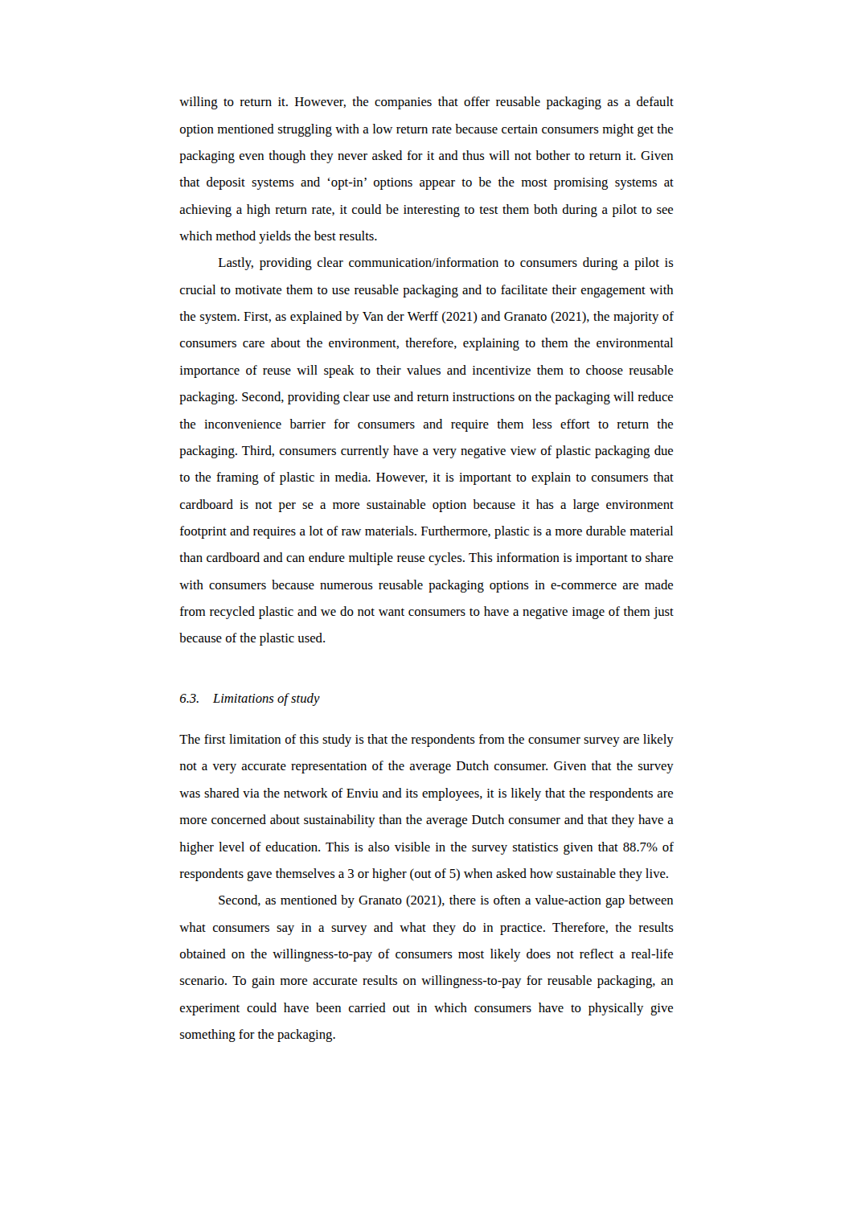willing to return it. However, the companies that offer reusable packaging as a default option mentioned struggling with a low return rate because certain consumers might get the packaging even though they never asked for it and thus will not bother to return it. Given that deposit systems and ‘opt-in’ options appear to be the most promising systems at achieving a high return rate, it could be interesting to test them both during a pilot to see which method yields the best results.
Lastly, providing clear communication/information to consumers during a pilot is crucial to motivate them to use reusable packaging and to facilitate their engagement with the system. First, as explained by Van der Werff (2021) and Granato (2021), the majority of consumers care about the environment, therefore, explaining to them the environmental importance of reuse will speak to their values and incentivize them to choose reusable packaging. Second, providing clear use and return instructions on the packaging will reduce the inconvenience barrier for consumers and require them less effort to return the packaging. Third, consumers currently have a very negative view of plastic packaging due to the framing of plastic in media. However, it is important to explain to consumers that cardboard is not per se a more sustainable option because it has a large environment footprint and requires a lot of raw materials. Furthermore, plastic is a more durable material than cardboard and can endure multiple reuse cycles. This information is important to share with consumers because numerous reusable packaging options in e-commerce are made from recycled plastic and we do not want consumers to have a negative image of them just because of the plastic used.
6.3. Limitations of study
The first limitation of this study is that the respondents from the consumer survey are likely not a very accurate representation of the average Dutch consumer. Given that the survey was shared via the network of Enviu and its employees, it is likely that the respondents are more concerned about sustainability than the average Dutch consumer and that they have a higher level of education. This is also visible in the survey statistics given that 88.7% of respondents gave themselves a 3 or higher (out of 5) when asked how sustainable they live.
Second, as mentioned by Granato (2021), there is often a value-action gap between what consumers say in a survey and what they do in practice. Therefore, the results obtained on the willingness-to-pay of consumers most likely does not reflect a real-life scenario. To gain more accurate results on willingness-to-pay for reusable packaging, an experiment could have been carried out in which consumers have to physically give something for the packaging.